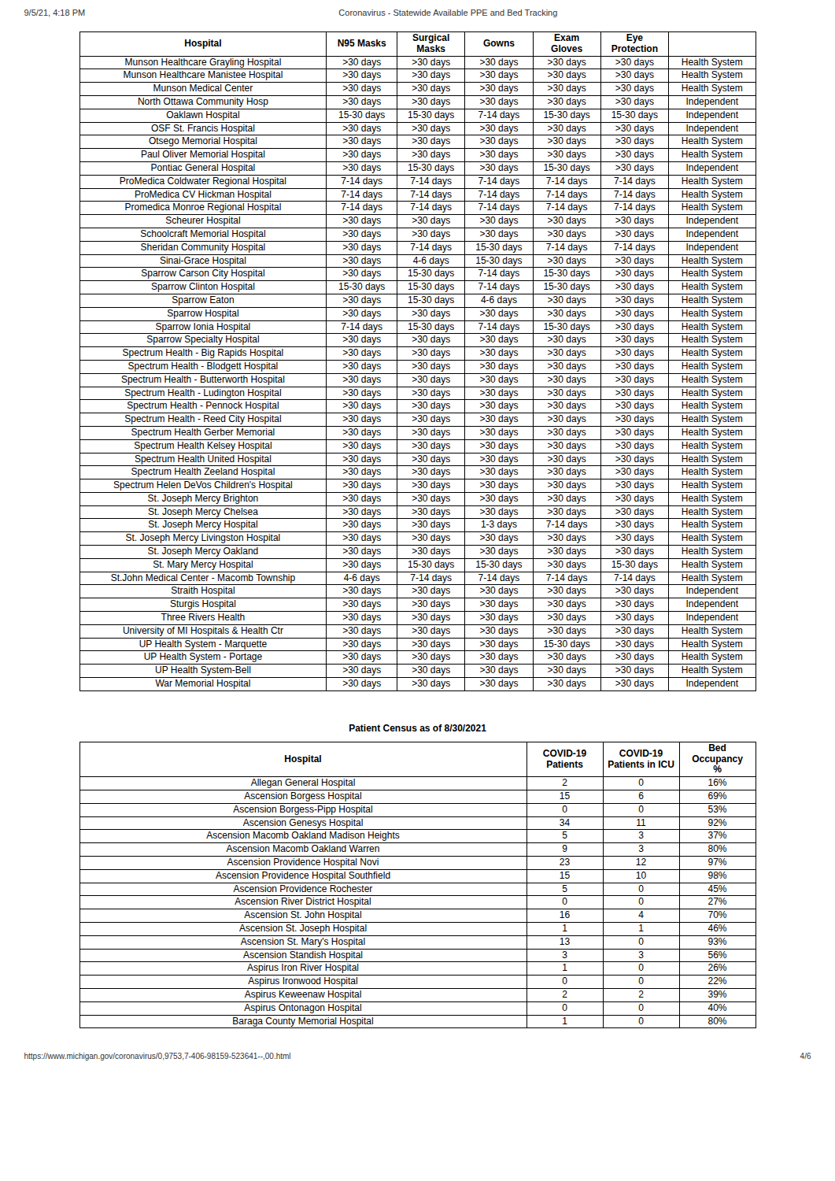9/5/21, 4:18 PM
Coronavirus - Statewide Available PPE and Bed Tracking
| Hospital | N95 Masks | Surgical Masks | Gowns | Exam Gloves | Eye Protection | |
| --- | --- | --- | --- | --- | --- | --- |
| Munson Healthcare Grayling Hospital | >30 days | >30 days | >30 days | >30 days | >30 days | Health System |
| Munson Healthcare Manistee Hospital | >30 days | >30 days | >30 days | >30 days | >30 days | Health System |
| Munson Medical Center | >30 days | >30 days | >30 days | >30 days | >30 days | Health System |
| North Ottawa Community Hosp | >30 days | >30 days | >30 days | >30 days | >30 days | Independent |
| Oaklawn Hospital | 15-30 days | 15-30 days | 7-14 days | 15-30 days | 15-30 days | Independent |
| OSF St. Francis Hospital | >30 days | >30 days | >30 days | >30 days | >30 days | Independent |
| Otsego Memorial Hospital | >30 days | >30 days | >30 days | >30 days | >30 days | Health System |
| Paul Oliver Memorial Hospital | >30 days | >30 days | >30 days | >30 days | >30 days | Health System |
| Pontiac General Hospital | >30 days | 15-30 days | >30 days | 15-30 days | >30 days | Independent |
| ProMedica Coldwater Regional Hospital | 7-14 days | 7-14 days | 7-14 days | 7-14 days | 7-14 days | Health System |
| ProMedica CV Hickman Hospital | 7-14 days | 7-14 days | 7-14 days | 7-14 days | 7-14 days | Health System |
| Promedica Monroe Regional Hospital | 7-14 days | 7-14 days | 7-14 days | 7-14 days | 7-14 days | Health System |
| Scheurer Hospital | >30 days | >30 days | >30 days | >30 days | >30 days | Independent |
| Schoolcraft Memorial Hospital | >30 days | >30 days | >30 days | >30 days | >30 days | Independent |
| Sheridan Community Hospital | >30 days | 7-14 days | 15-30 days | 7-14 days | 7-14 days | Independent |
| Sinai-Grace Hospital | >30 days | 4-6 days | 15-30 days | >30 days | >30 days | Health System |
| Sparrow Carson City Hospital | >30 days | 15-30 days | 7-14 days | 15-30 days | >30 days | Health System |
| Sparrow Clinton Hospital | 15-30 days | 15-30 days | 7-14 days | 15-30 days | >30 days | Health System |
| Sparrow Eaton | >30 days | 15-30 days | 4-6 days | >30 days | >30 days | Health System |
| Sparrow Hospital | >30 days | >30 days | >30 days | >30 days | >30 days | Health System |
| Sparrow Ionia Hospital | 7-14 days | 15-30 days | 7-14 days | 15-30 days | >30 days | Health System |
| Sparrow Specialty Hospital | >30 days | >30 days | >30 days | >30 days | >30 days | Health System |
| Spectrum Health - Big Rapids Hospital | >30 days | >30 days | >30 days | >30 days | >30 days | Health System |
| Spectrum Health - Blodgett Hospital | >30 days | >30 days | >30 days | >30 days | >30 days | Health System |
| Spectrum Health - Butterworth Hospital | >30 days | >30 days | >30 days | >30 days | >30 days | Health System |
| Spectrum Health - Ludington Hospital | >30 days | >30 days | >30 days | >30 days | >30 days | Health System |
| Spectrum Health - Pennock Hospital | >30 days | >30 days | >30 days | >30 days | >30 days | Health System |
| Spectrum Health - Reed City Hospital | >30 days | >30 days | >30 days | >30 days | >30 days | Health System |
| Spectrum Health Gerber Memorial | >30 days | >30 days | >30 days | >30 days | >30 days | Health System |
| Spectrum Health Kelsey Hospital | >30 days | >30 days | >30 days | >30 days | >30 days | Health System |
| Spectrum Health United Hospital | >30 days | >30 days | >30 days | >30 days | >30 days | Health System |
| Spectrum Health Zeeland Hospital | >30 days | >30 days | >30 days | >30 days | >30 days | Health System |
| Spectrum Helen DeVos Children's Hospital | >30 days | >30 days | >30 days | >30 days | >30 days | Health System |
| St. Joseph Mercy Brighton | >30 days | >30 days | >30 days | >30 days | >30 days | Health System |
| St. Joseph Mercy Chelsea | >30 days | >30 days | >30 days | >30 days | >30 days | Health System |
| St. Joseph Mercy Hospital | >30 days | >30 days | 1-3 days | 7-14 days | >30 days | Health System |
| St. Joseph Mercy Livingston Hospital | >30 days | >30 days | >30 days | >30 days | >30 days | Health System |
| St. Joseph Mercy Oakland | >30 days | >30 days | >30 days | >30 days | >30 days | Health System |
| St. Mary Mercy Hospital | >30 days | 15-30 days | 15-30 days | >30 days | 15-30 days | Health System |
| St.John Medical Center - Macomb Township | 4-6 days | 7-14 days | 7-14 days | 7-14 days | 7-14 days | Health System |
| Straith Hospital | >30 days | >30 days | >30 days | >30 days | >30 days | Independent |
| Sturgis Hospital | >30 days | >30 days | >30 days | >30 days | >30 days | Independent |
| Three Rivers Health | >30 days | >30 days | >30 days | >30 days | >30 days | Independent |
| University of MI Hospitals & Health Ctr | >30 days | >30 days | >30 days | >30 days | >30 days | Health System |
| UP Health System - Marquette | >30 days | >30 days | >30 days | 15-30 days | >30 days | Health System |
| UP Health System - Portage | >30 days | >30 days | >30 days | >30 days | >30 days | Health System |
| UP Health System-Bell | >30 days | >30 days | >30 days | >30 days | >30 days | Health System |
| War Memorial Hospital | >30 days | >30 days | >30 days | >30 days | >30 days | Independent |
Patient Census as of 8/30/2021
| Hospital | COVID-19 Patients | COVID-19 Patients in ICU | Bed Occupancy % |
| --- | --- | --- | --- |
| Allegan General Hospital | 2 | 0 | 16% |
| Ascension Borgess Hospital | 15 | 6 | 69% |
| Ascension Borgess-Pipp Hospital | 0 | 0 | 53% |
| Ascension Genesys Hospital | 34 | 11 | 92% |
| Ascension Macomb Oakland Madison Heights | 5 | 3 | 37% |
| Ascension Macomb Oakland Warren | 9 | 3 | 80% |
| Ascension Providence Hospital Novi | 23 | 12 | 97% |
| Ascension Providence Hospital Southfield | 15 | 10 | 98% |
| Ascension Providence Rochester | 5 | 0 | 45% |
| Ascension River District Hospital | 0 | 0 | 27% |
| Ascension St. John Hospital | 16 | 4 | 70% |
| Ascension St. Joseph Hospital | 1 | 1 | 46% |
| Ascension St. Mary's Hospital | 13 | 0 | 93% |
| Ascension Standish Hospital | 3 | 3 | 56% |
| Aspirus Iron River Hospital | 1 | 0 | 26% |
| Aspirus Ironwood Hospital | 0 | 0 | 22% |
| Aspirus Keweenaw Hospital | 2 | 2 | 39% |
| Aspirus Ontonagon Hospital | 0 | 0 | 40% |
| Baraga County Memorial Hospital | 1 | 0 | 80% |
https://www.michigan.gov/coronavirus/0,9753,7-406-98159-523641--,00.html 4/6